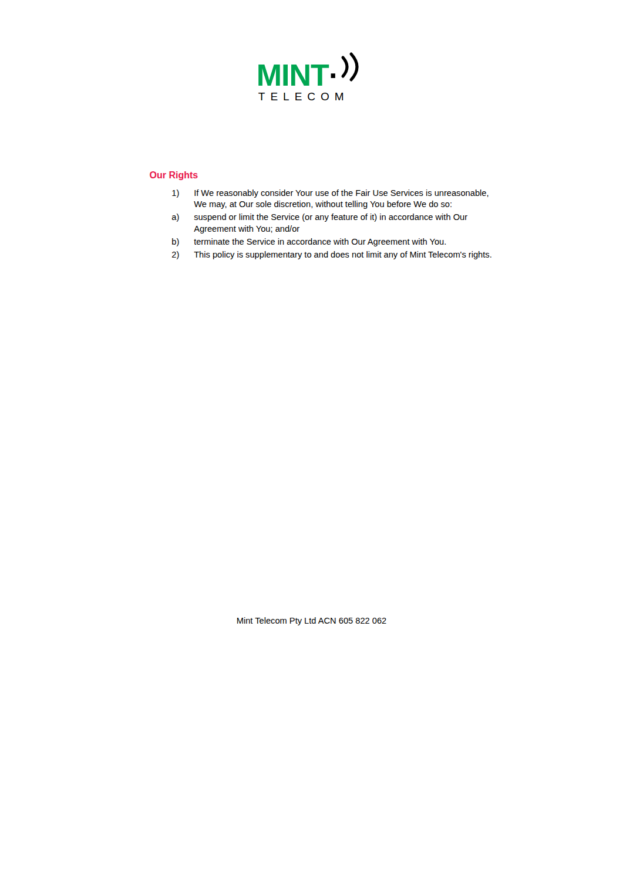MINT·
TELECOM
Our Rights
If We reasonably consider Your use of the Fair Use Services is unreasonable, We may, at Our sole discretion, without telling You before We do so:
suspend or limit the Service (or any feature of it) in accordance with Our Agreement with You; and/or
terminate the Service in accordance with Our Agreement with You.
This policy is supplementary to and does not limit any of Mint Telecom's rights.
Mint Telecom Pty Ltd ACN 605 822 062